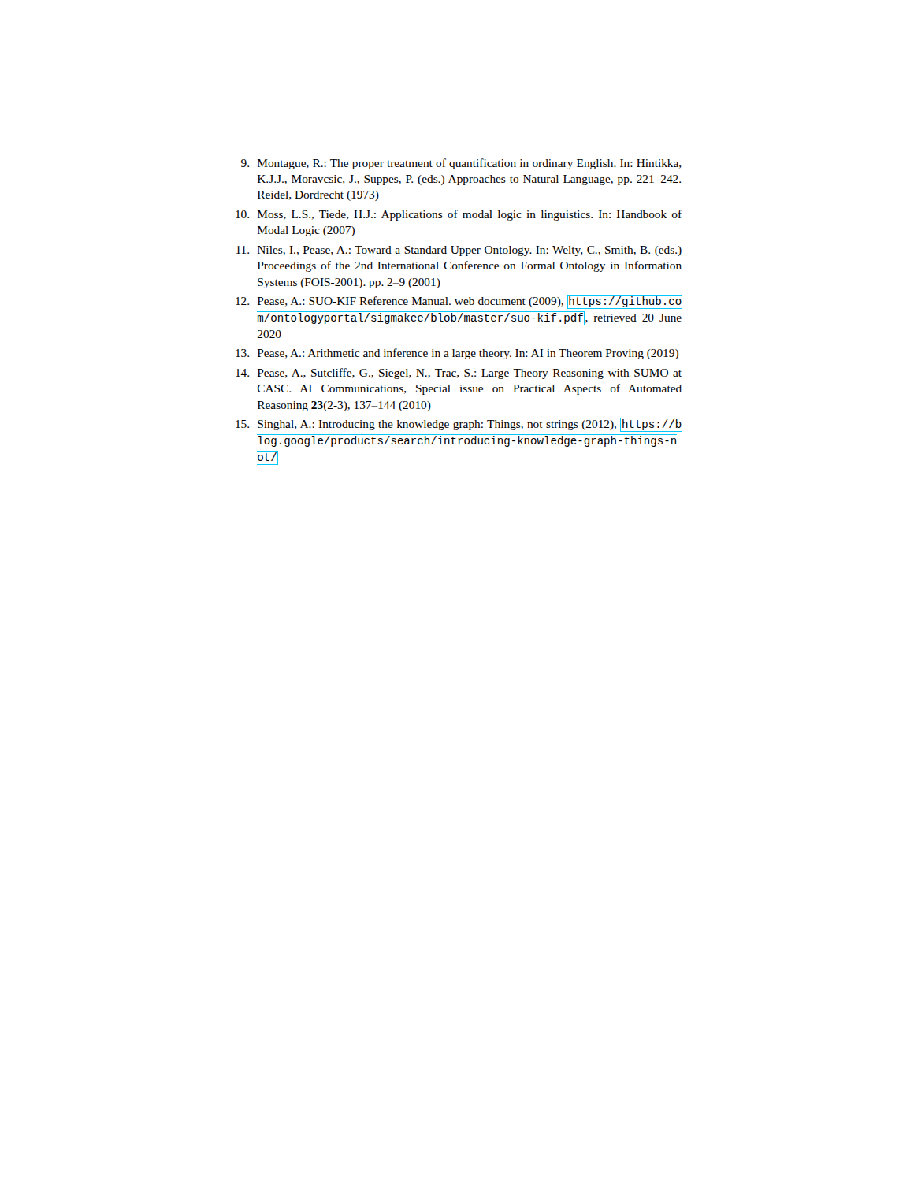Montague, R.: The proper treatment of quantification in ordinary English. In: Hintikka, K.J.J., Moravcsic, J., Suppes, P. (eds.) Approaches to Natural Language, pp. 221–242. Reidel, Dordrecht (1973)
Moss, L.S., Tiede, H.J.: Applications of modal logic in linguistics. In: Handbook of Modal Logic (2007)
Niles, I., Pease, A.: Toward a Standard Upper Ontology. In: Welty, C., Smith, B. (eds.) Proceedings of the 2nd International Conference on Formal Ontology in Information Systems (FOIS-2001). pp. 2–9 (2001)
Pease, A.: SUO-KIF Reference Manual. web document (2009), https://github.com/ontologyportal/sigmakee/blob/master/suo-kif.pdf, retrieved 20 June 2020
Pease, A.: Arithmetic and inference in a large theory. In: AI in Theorem Proving (2019)
Pease, A., Sutcliffe, G., Siegel, N., Trac, S.: Large Theory Reasoning with SUMO at CASC. AI Communications, Special issue on Practical Aspects of Automated Reasoning 23(2-3), 137–144 (2010)
Singhal, A.: Introducing the knowledge graph: Things, not strings (2012), https://blog.google/products/search/introducing-knowledge-graph-things-not/